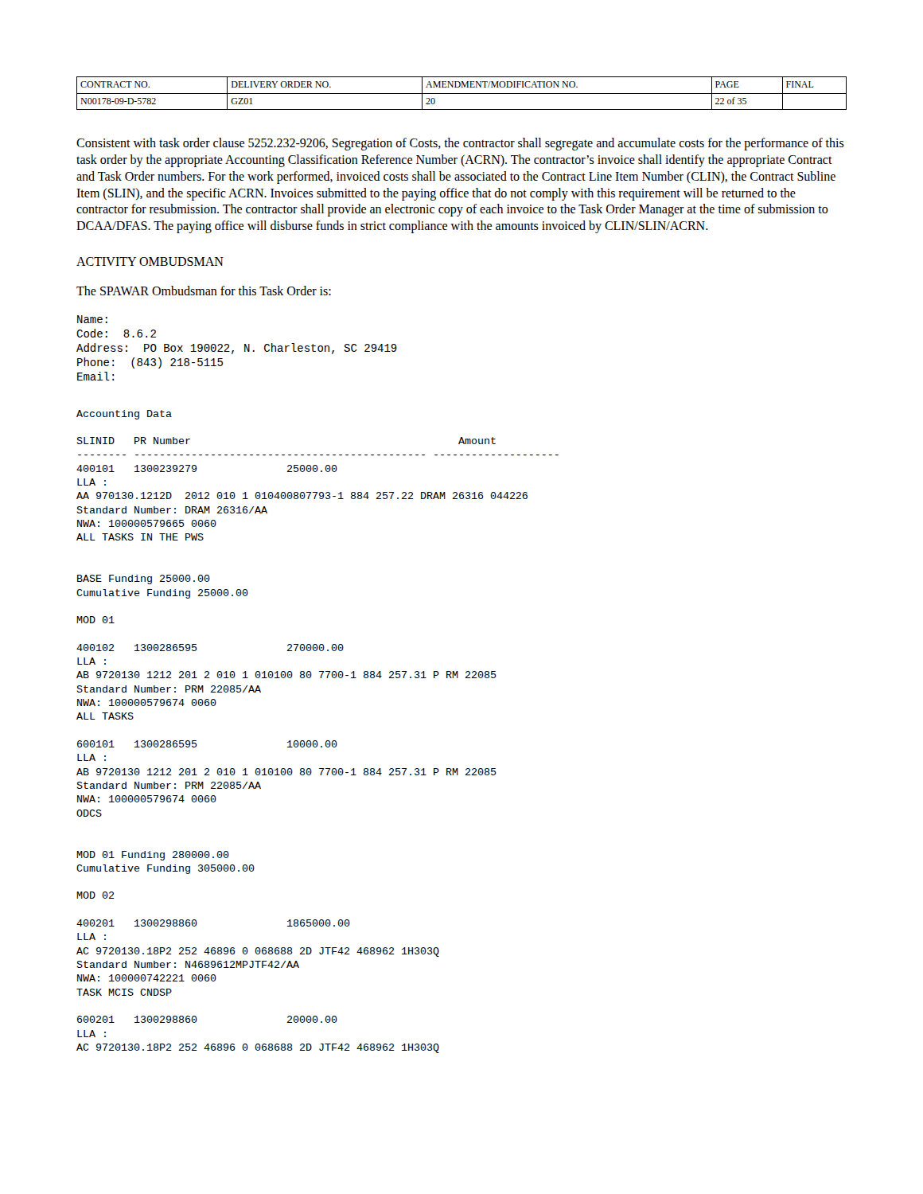| CONTRACT NO. | DELIVERY ORDER NO. | AMENDMENT/MODIFICATION NO. | PAGE | FINAL |
| N00178-09-D-5782 | GZ01 | 20 | 22 of 35 | |
Consistent with task order clause 5252.232-9206, Segregation of Costs, the contractor shall segregate and accumulate costs for the performance of this task order by the appropriate Accounting Classification Reference Number (ACRN). The contractor’s invoice shall identify the appropriate Contract and Task Order numbers. For the work performed, invoiced costs shall be associated to the Contract Line Item Number (CLIN), the Contract Subline Item (SLIN), and the specific ACRN. Invoices submitted to the paying office that do not comply with this requirement will be returned to the contractor for resubmission. The contractor shall provide an electronic copy of each invoice to the Task Order Manager at the time of submission to DCAA/DFAS. The paying office will disburse funds in strict compliance with the amounts invoiced by CLIN/SLIN/ACRN.
ACTIVITY OMBUDSMAN
The SPAWAR Ombudsman for this Task Order is:
Name: Code: 8.6.2 Address: PO Box 190022, N. Charleston, SC 29419 Phone: (843) 218-5115 Email:
Accounting Data

SLINID   PR Number                                          Amount
-------- ---------------------------------------------- --------------------
400101   1300239279              25000.00
LLA :
AA 970130.1212D  2012 010 1 010400807793-1 884 257.22 DRAM 26316 044226
Standard Number: DRAM 26316/AA
NWA: 100000579665 0060
ALL TASKS IN THE PWS


BASE Funding 25000.00
Cumulative Funding 25000.00

MOD 01

400102   1300286595              270000.00
LLA :
AB 9720130 1212 201 2 010 1 010100 80 7700-1 884 257.31 P RM 22085
Standard Number: PRM 22085/AA
NWA: 100000579674 0060
ALL TASKS

600101   1300286595              10000.00
LLA :
AB 9720130 1212 201 2 010 1 010100 80 7700-1 884 257.31 P RM 22085
Standard Number: PRM 22085/AA
NWA: 100000579674 0060
ODCS


MOD 01 Funding 280000.00
Cumulative Funding 305000.00

MOD 02

400201   1300298860              1865000.00
LLA :
AC 9720130.18P2 252 46896 0 068688 2D JTF42 468962 1H303Q
Standard Number: N4689612MPJTF42/AA
NWA: 100000742221 0060
TASK MCIS CNDSP

600201   1300298860              20000.00
LLA :
AC 9720130.18P2 252 46896 0 068688 2D JTF42 468962 1H303Q